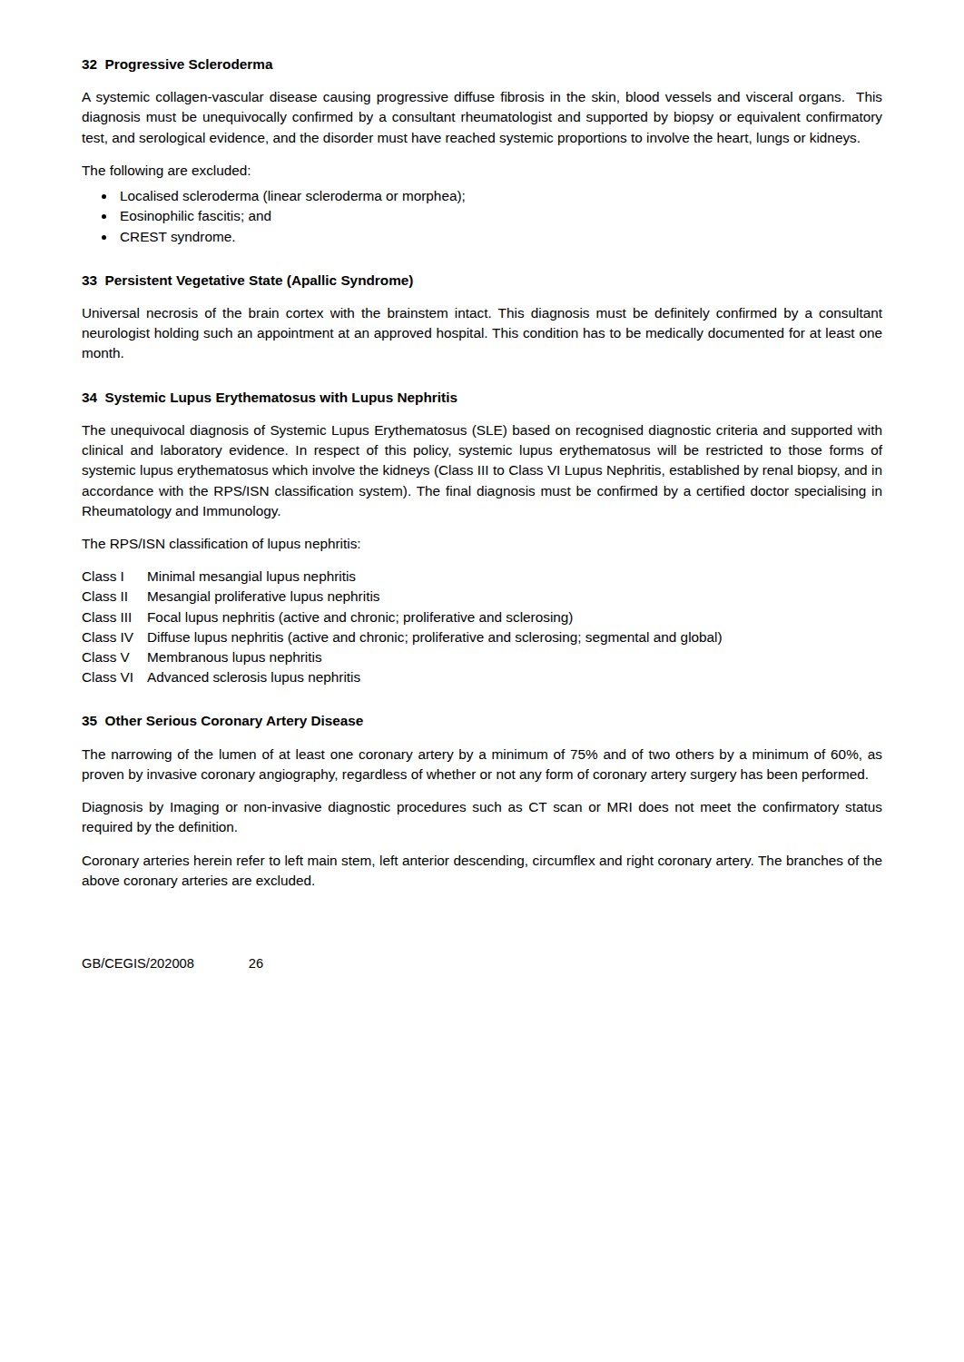32 Progressive Scleroderma
A systemic collagen-vascular disease causing progressive diffuse fibrosis in the skin, blood vessels and visceral organs. This diagnosis must be unequivocally confirmed by a consultant rheumatologist and supported by biopsy or equivalent confirmatory test, and serological evidence, and the disorder must have reached systemic proportions to involve the heart, lungs or kidneys.
The following are excluded:
Localised scleroderma (linear scleroderma or morphea);
Eosinophilic fascitis; and
CREST syndrome.
33 Persistent Vegetative State (Apallic Syndrome)
Universal necrosis of the brain cortex with the brainstem intact. This diagnosis must be definitely confirmed by a consultant neurologist holding such an appointment at an approved hospital. This condition has to be medically documented for at least one month.
34 Systemic Lupus Erythematosus with Lupus Nephritis
The unequivocal diagnosis of Systemic Lupus Erythematosus (SLE) based on recognised diagnostic criteria and supported with clinical and laboratory evidence. In respect of this policy, systemic lupus erythematosus will be restricted to those forms of systemic lupus erythematosus which involve the kidneys (Class III to Class VI Lupus Nephritis, established by renal biopsy, and in accordance with the RPS/ISN classification system). The final diagnosis must be confirmed by a certified doctor specialising in Rheumatology and Immunology.
The RPS/ISN classification of lupus nephritis:
Class I
Minimal mesangial lupus nephritis
Class II
Mesangial proliferative lupus nephritis
Class III
Focal lupus nephritis (active and chronic; proliferative and sclerosing)
Class IV
Diffuse lupus nephritis (active and chronic; proliferative and sclerosing; segmental and global)
Class V
Membranous lupus nephritis
Class VI
Advanced sclerosis lupus nephritis
35 Other Serious Coronary Artery Disease
The narrowing of the lumen of at least one coronary artery by a minimum of 75% and of two others by a minimum of 60%, as proven by invasive coronary angiography, regardless of whether or not any form of coronary artery surgery has been performed.
Diagnosis by Imaging or non-invasive diagnostic procedures such as CT scan or MRI does not meet the confirmatory status required by the definition.
Coronary arteries herein refer to left main stem, left anterior descending, circumflex and right coronary artery. The branches of the above coronary arteries are excluded.
GB/CEGIS/202008
26